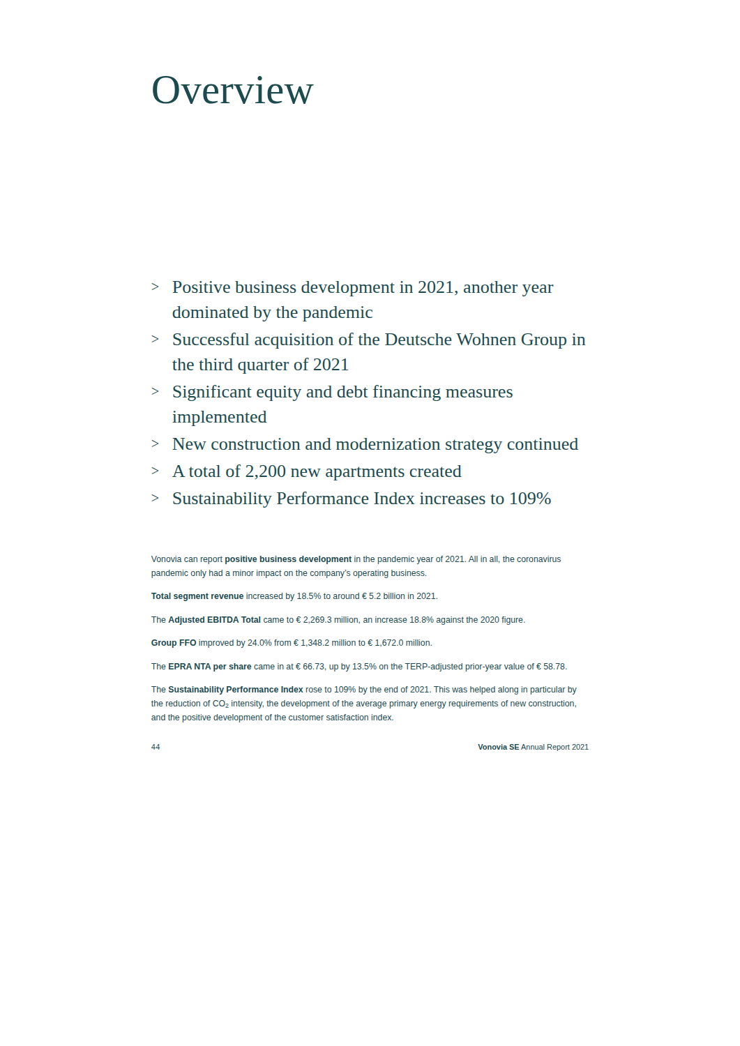Overview
Positive business development in 2021, another year dominated by the pandemic
Successful acquisition of the Deutsche Wohnen Group in the third quarter of 2021
Significant equity and debt financing measures implemented
New construction and modernization strategy continued
A total of 2,200 new apartments created
Sustainability Performance Index increases to 109%
Vonovia can report positive business development in the pandemic year of 2021. All in all, the coronavirus pandemic only had a minor impact on the company’s operating business.
Total segment revenue increased by 18.5% to around € 5.2 billion in 2021.
The Adjusted EBITDA Total came to € 2,269.3 million, an increase 18.8% against the 2020 figure.
Group FFO improved by 24.0% from € 1,348.2 million to € 1,672.0 million.
The EPRA NTA per share came in at € 66.73, up by 13.5% on the TERP-adjusted prior-year value of € 58.78.
The Sustainability Performance Index rose to 109% by the end of 2021. This was helped along in particular by the reduction of CO2 intensity, the development of the average primary energy requirements of new construction, and the positive development of the customer satisfaction index.
44 Vonovia SE Annual Report 2021